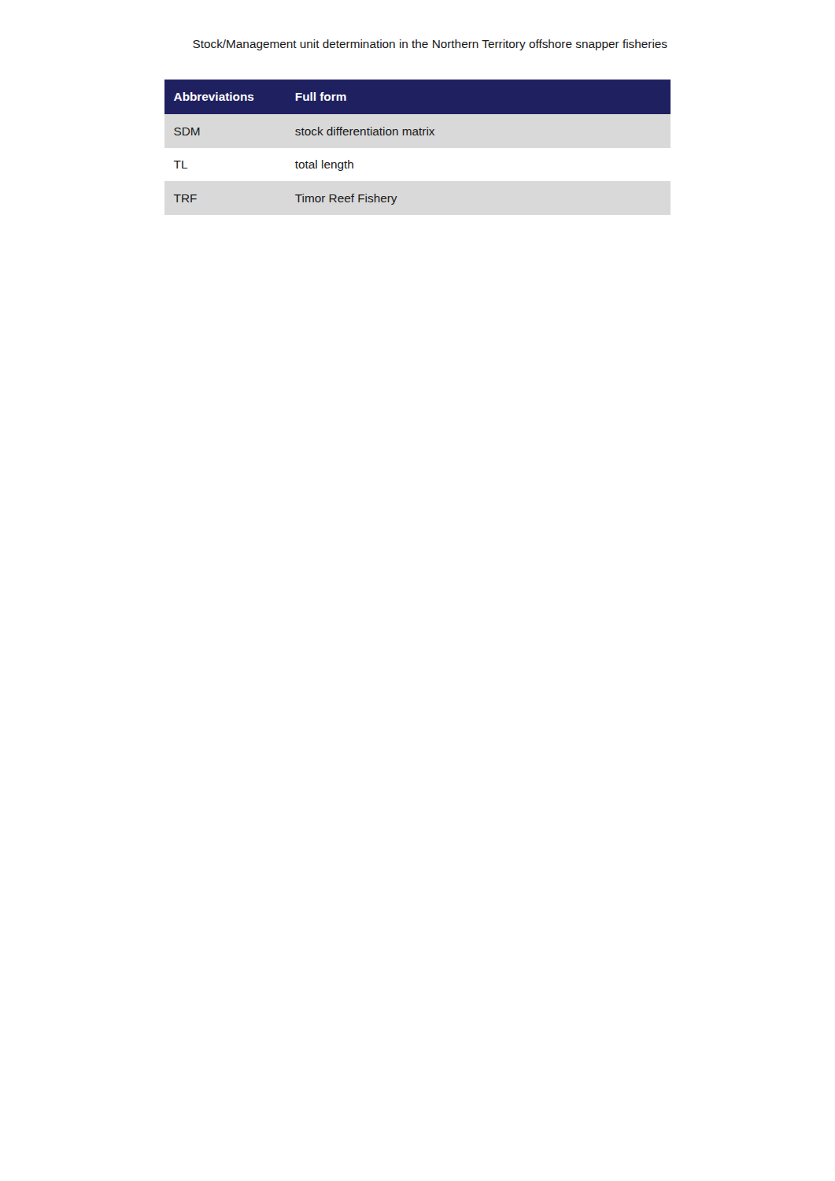Stock/Management unit determination in the Northern Territory offshore snapper fisheries
| Abbreviations | Full form |
| --- | --- |
| SDM | stock differentiation matrix |
| TL | total length |
| TRF | Timor Reef Fishery |